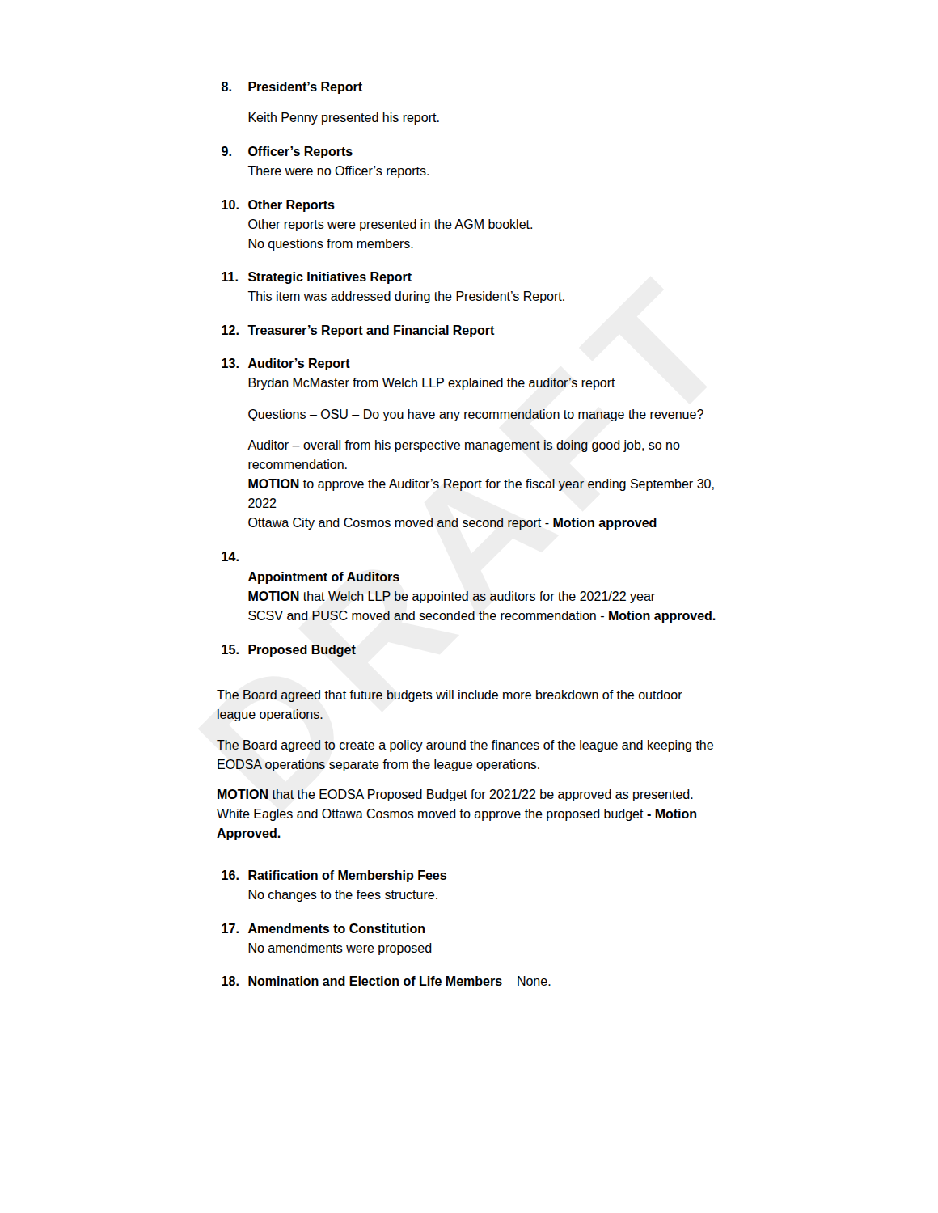DRAFT
President’s Report
Keith Penny presented his report.
Officer’s Reports
There were no Officer’s reports.
Other Reports
Other reports were presented in the AGM booklet.
No questions from members.
Strategic Initiatives Report
This item was addressed during the President’s Report.
Treasurer’s Report and Financial Report
Auditor’s Report
Brydan McMaster from Welch LLP explained the auditor’s report
Questions – OSU – Do you have any recommendation to manage the revenue?
Auditor – overall from his perspective management is doing good job, so no recommendation.
MOTION to approve the Auditor’s Report for the fiscal year ending September 30, 2022
Ottawa City and Cosmos moved and second report - Motion approved
Appointment of Auditors
MOTION that Welch LLP be appointed as auditors for the 2021/22 year
SCSV and PUSC moved and seconded the recommendation - Motion approved.
Proposed Budget
The Board agreed that future budgets will include more breakdown of the outdoor league operations.
The Board agreed to create a policy around the finances of the league and keeping the EODSA operations separate from the league operations.
MOTION that the EODSA Proposed Budget for 2021/22 be approved as presented.
White Eagles and Ottawa Cosmos moved to approve the proposed budget - Motion Approved.
Ratification of Membership Fees
No changes to the fees structure.
Amendments to Constitution
No amendments were proposed
Nomination and Election of Life Members None.